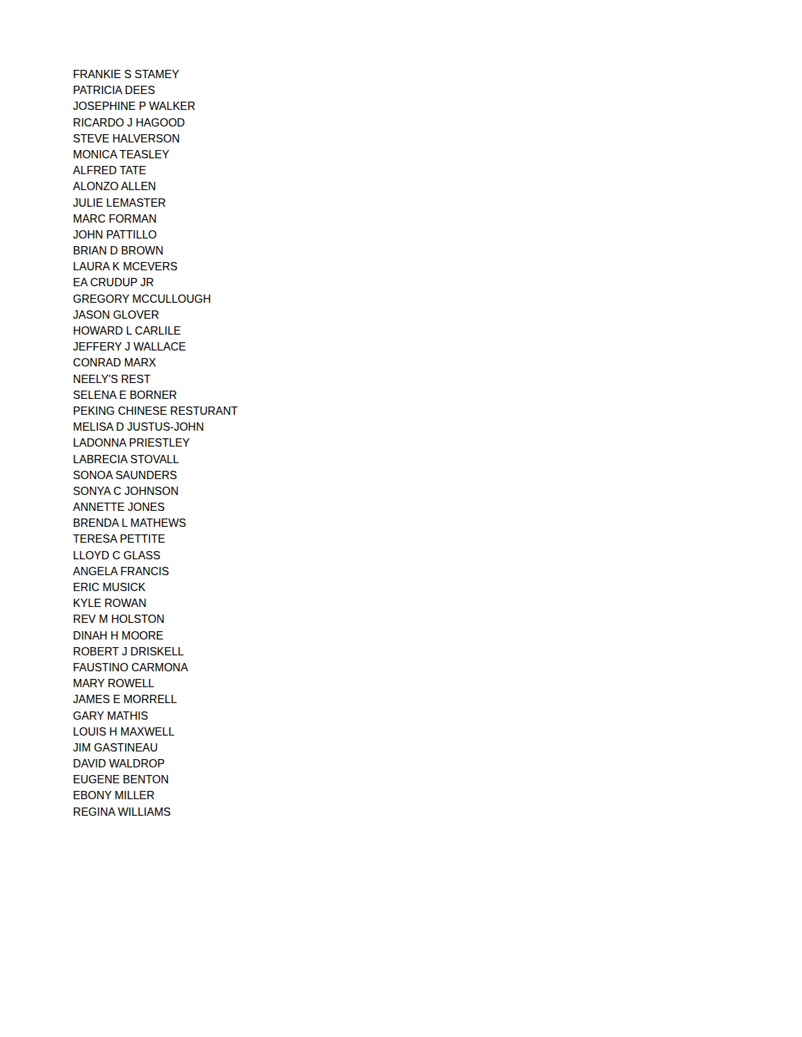FRANKIE S STAMEY
PATRICIA DEES
JOSEPHINE P WALKER
RICARDO J HAGOOD
STEVE HALVERSON
MONICA TEASLEY
ALFRED TATE
ALONZO ALLEN
JULIE LEMASTER
MARC FORMAN
JOHN PATTILLO
BRIAN D BROWN
LAURA K MCEVERS
EA CRUDUP JR
GREGORY MCCULLOUGH
JASON GLOVER
HOWARD L CARLILE
JEFFERY J WALLACE
CONRAD MARX
NEELY'S REST
SELENA E BORNER
PEKING CHINESE RESTURANT
MELISA D JUSTUS-JOHN
LADONNA PRIESTLEY
LABRECIA STOVALL
SONOA SAUNDERS
SONYA C JOHNSON
ANNETTE JONES
BRENDA L MATHEWS
TERESA PETTITE
LLOYD C GLASS
ANGELA FRANCIS
ERIC MUSICK
KYLE ROWAN
REV M HOLSTON
DINAH H MOORE
ROBERT J DRISKELL
FAUSTINO CARMONA
MARY ROWELL
JAMES E MORRELL
GARY MATHIS
LOUIS H MAXWELL
JIM GASTINEAU
DAVID WALDROP
EUGENE BENTON
EBONY MILLER
REGINA WILLIAMS